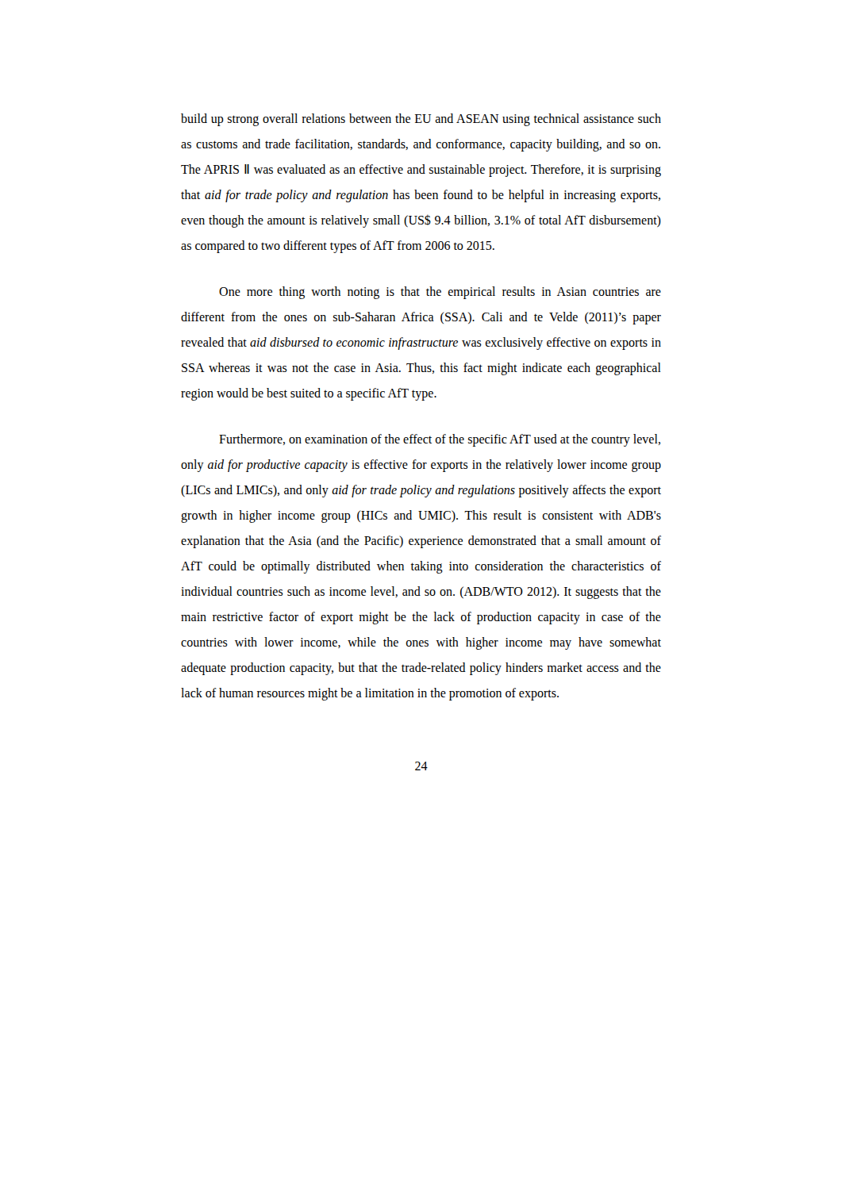build up strong overall relations between the EU and ASEAN using technical assistance such as customs and trade facilitation, standards, and conformance, capacity building, and so on. The APRIS Ⅱ was evaluated as an effective and sustainable project. Therefore, it is surprising that aid for trade policy and regulation has been found to be helpful in increasing exports, even though the amount is relatively small (US$ 9.4 billion, 3.1% of total AfT disbursement) as compared to two different types of AfT from 2006 to 2015.
One more thing worth noting is that the empirical results in Asian countries are different from the ones on sub-Saharan Africa (SSA). Cali and te Velde (2011)’s paper revealed that aid disbursed to economic infrastructure was exclusively effective on exports in SSA whereas it was not the case in Asia. Thus, this fact might indicate each geographical region would be best suited to a specific AfT type.
Furthermore, on examination of the effect of the specific AfT used at the country level, only aid for productive capacity is effective for exports in the relatively lower income group (LICs and LMICs), and only aid for trade policy and regulations positively affects the export growth in higher income group (HICs and UMIC). This result is consistent with ADB's explanation that the Asia (and the Pacific) experience demonstrated that a small amount of AfT could be optimally distributed when taking into consideration the characteristics of individual countries such as income level, and so on. (ADB/WTO 2012). It suggests that the main restrictive factor of export might be the lack of production capacity in case of the countries with lower income, while the ones with higher income may have somewhat adequate production capacity, but that the trade-related policy hinders market access and the lack of human resources might be a limitation in the promotion of exports.
24